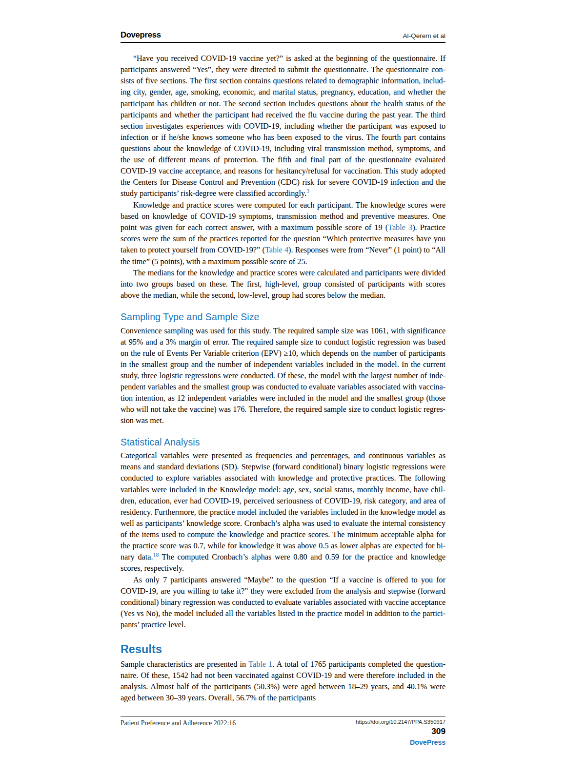Dove press
Al-Qerem et al
“Have you received COVID-19 vaccine yet?” is asked at the beginning of the questionnaire. If participants answered “Yes”, they were directed to submit the questionnaire. The questionnaire consists of five sections. The first section contains questions related to demographic information, including city, gender, age, smoking, economic, and marital status, pregnancy, education, and whether the participant has children or not. The second section includes questions about the health status of the participants and whether the participant had received the flu vaccine during the past year. The third section investigates experiences with COVID-19, including whether the participant was exposed to infection or if he/she knows someone who has been exposed to the virus. The fourth part contains questions about the knowledge of COVID-19, including viral transmission method, symptoms, and the use of different means of protection. The fifth and final part of the questionnaire evaluated COVID-19 vaccine acceptance, and reasons for hesitancy/refusal for vaccination. This study adopted the Centers for Disease Control and Prevention (CDC) risk for severe COVID-19 infection and the study participants’ risk-degree were classified accordingly.3
Knowledge and practice scores were computed for each participant. The knowledge scores were based on knowledge of COVID-19 symptoms, transmission method and preventive measures. One point was given for each correct answer, with a maximum possible score of 19 (Table 3). Practice scores were the sum of the practices reported for the question “Which protective measures have you taken to protect yourself from COVID-19?” (Table 4). Responses were from “Never” (1 point) to “All the time” (5 points), with a maximum possible score of 25.
The medians for the knowledge and practice scores were calculated and participants were divided into two groups based on these. The first, high-level, group consisted of participants with scores above the median, while the second, low-level, group had scores below the median.
Sampling Type and Sample Size
Convenience sampling was used for this study. The required sample size was 1061, with significance at 95% and a 3% margin of error. The required sample size to conduct logistic regression was based on the rule of Events Per Variable criterion (EPV) ≥10, which depends on the number of participants in the smallest group and the number of independent variables included in the model. In the current study, three logistic regressions were conducted. Of these, the model with the largest number of independent variables and the smallest group was conducted to evaluate variables associated with vaccination intention, as 12 independent variables were included in the model and the smallest group (those who will not take the vaccine) was 176. Therefore, the required sample size to conduct logistic regression was met.
Statistical Analysis
Categorical variables were presented as frequencies and percentages, and continuous variables as means and standard deviations (SD). Stepwise (forward conditional) binary logistic regressions were conducted to explore variables associated with knowledge and protective practices. The following variables were included in the Knowledge model: age, sex, social status, monthly income, have children, education, ever had COVID-19, perceived seriousness of COVID-19, risk category, and area of residency. Furthermore, the practice model included the variables included in the knowledge model as well as participants’ knowledge score. Cronbach’s alpha was used to evaluate the internal consistency of the items used to compute the knowledge and practice scores. The minimum acceptable alpha for the practice score was 0.7, while for knowledge it was above 0.5 as lower alphas are expected for binary data.18 The computed Cronbach’s alphas were 0.80 and 0.59 for the practice and knowledge scores, respectively.
As only 7 participants answered “Maybe” to the question “If a vaccine is offered to you for COVID-19, are you willing to take it?” they were excluded from the analysis and stepwise (forward conditional) binary regression was conducted to evaluate variables associated with vaccine acceptance (Yes vs No), the model included all the variables listed in the practice model in addition to the participants’ practice level.
Results
Sample characteristics are presented in Table 1. A total of 1765 participants completed the questionnaire. Of these, 1542 had not been vaccinated against COVID-19 and were therefore included in the analysis. Almost half of the participants (50.3%) were aged between 18–29 years, and 40.1% were aged between 30–39 years. Overall, 56.7% of the participants
Patient Preference and Adherence 2022:16
https://doi.org/10.2147/PPA.S350917
309
DovePress